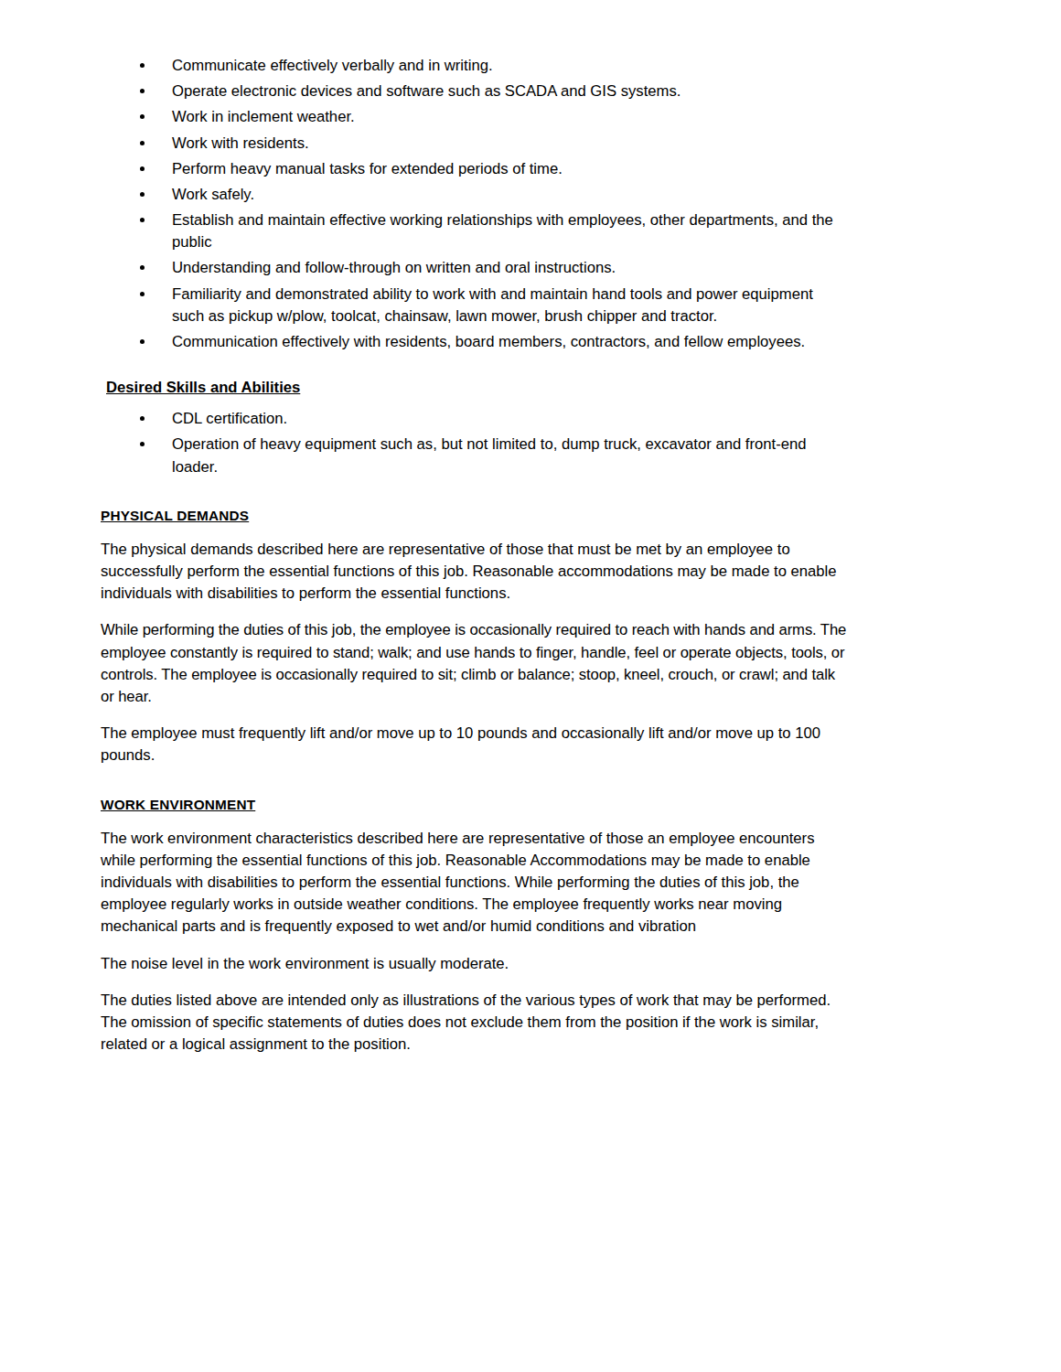Communicate effectively verbally and in writing.
Operate electronic devices and software such as SCADA and GIS systems.
Work in inclement weather.
Work with residents.
Perform heavy manual tasks for extended periods of time.
Work safely.
Establish and maintain effective working relationships with employees, other departments, and the public
Understanding and follow-through on written and oral instructions.
Familiarity and demonstrated ability to work with and maintain hand tools and power equipment such as pickup w/plow, toolcat, chainsaw, lawn mower, brush chipper and tractor.
Communication effectively with residents, board members, contractors, and fellow employees.
Desired Skills and Abilities
CDL certification.
Operation of heavy equipment such as, but not limited to, dump truck, excavator and front-end loader.
PHYSICAL DEMANDS
The physical demands described here are representative of those that must be met by an employee to successfully perform the essential functions of this job. Reasonable accommodations may be made to enable individuals with disabilities to perform the essential functions.
While performing the duties of this job, the employee is occasionally required to reach with hands and arms. The employee constantly is required to stand; walk; and use hands to finger, handle, feel or operate objects, tools, or controls. The employee is occasionally required to sit; climb or balance; stoop, kneel, crouch, or crawl; and talk or hear.
The employee must frequently lift and/or move up to 10 pounds and occasionally lift and/or move up to 100 pounds.
WORK ENVIRONMENT
The work environment characteristics described here are representative of those an employee encounters while performing the essential functions of this job. Reasonable Accommodations may be made to enable individuals with disabilities to perform the essential functions. While performing the duties of this job, the employee regularly works in outside weather conditions. The employee frequently works near moving mechanical parts and is frequently exposed to wet and/or humid conditions and vibration
The noise level in the work environment is usually moderate.
The duties listed above are intended only as illustrations of the various types of work that may be performed. The omission of specific statements of duties does not exclude them from the position if the work is similar, related or a logical assignment to the position.